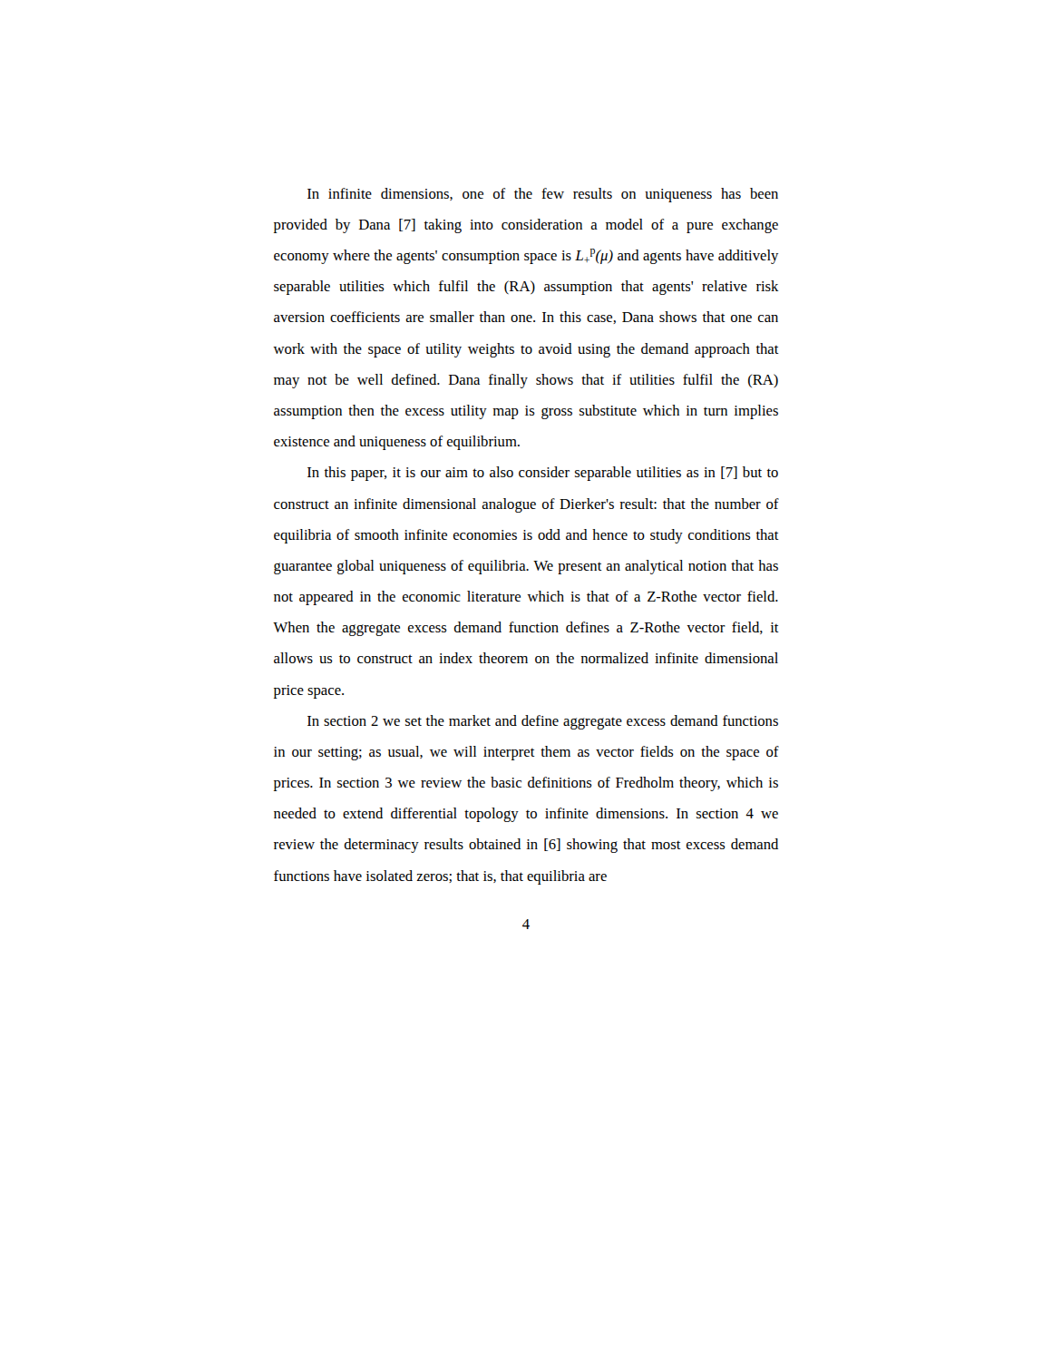In infinite dimensions, one of the few results on uniqueness has been provided by Dana [7] taking into consideration a model of a pure exchange economy where the agents' consumption space is L+p(μ) and agents have additively separable utilities which fulfil the (RA) assumption that agents' relative risk aversion coefficients are smaller than one. In this case, Dana shows that one can work with the space of utility weights to avoid using the demand approach that may not be well defined. Dana finally shows that if utilities fulfil the (RA) assumption then the excess utility map is gross substitute which in turn implies existence and uniqueness of equilibrium.
In this paper, it is our aim to also consider separable utilities as in [7] but to construct an infinite dimensional analogue of Dierker's result: that the number of equilibria of smooth infinite economies is odd and hence to study conditions that guarantee global uniqueness of equilibria. We present an analytical notion that has not appeared in the economic literature which is that of a Z-Rothe vector field. When the aggregate excess demand function defines a Z-Rothe vector field, it allows us to construct an index theorem on the normalized infinite dimensional price space.
In section 2 we set the market and define aggregate excess demand functions in our setting; as usual, we will interpret them as vector fields on the space of prices. In section 3 we review the basic definitions of Fredholm theory, which is needed to extend differential topology to infinite dimensions. In section 4 we review the determinacy results obtained in [6] showing that most excess demand functions have isolated zeros; that is, that equilibria are
4